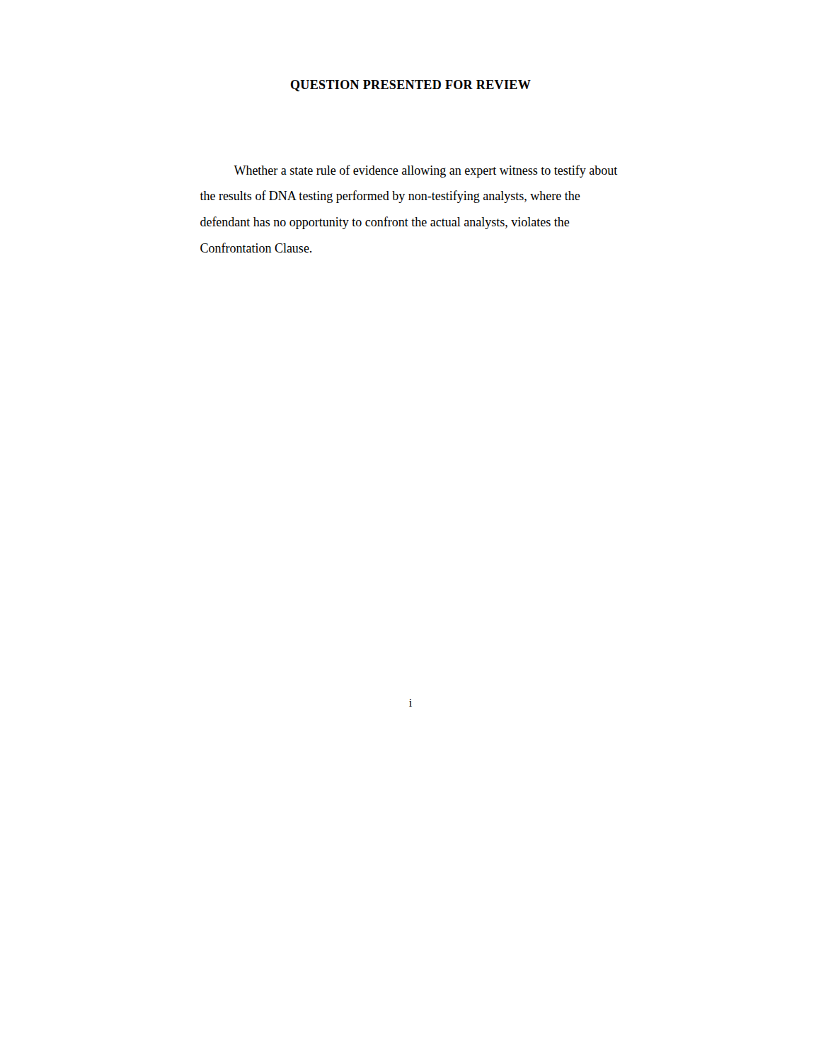Question Presented for Review
Whether a state rule of evidence allowing an expert witness to testify about the results of DNA testing performed by non-testifying analysts, where the defendant has no opportunity to confront the actual analysts, violates the Confrontation Clause.
i